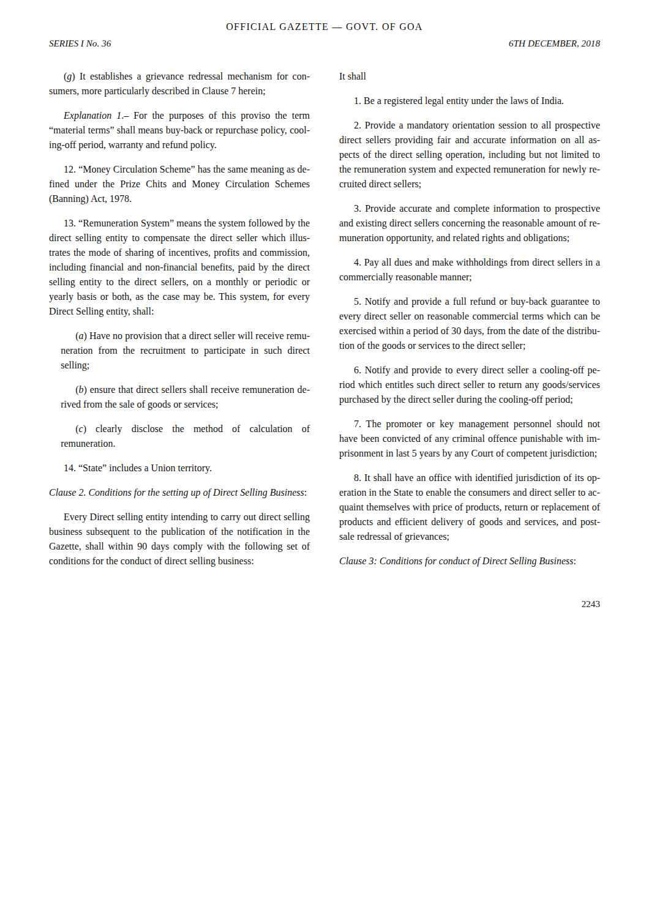OFFICIAL GAZETTE — GOVT. OF GOA
SERIES I No. 36 6TH DECEMBER, 2018
(g) It establishes a grievance redressal mechanism for consumers, more particularly described in Clause 7 herein;
Explanation 1.– For the purposes of this proviso the term “material terms” shall means buy-back or repurchase policy, cooling-off period, warranty and refund policy.
12. “Money Circulation Scheme” has the same meaning as defined under the Prize Chits and Money Circulation Schemes (Banning) Act, 1978.
13. “Remuneration System” means the system followed by the direct selling entity to compensate the direct seller which illustrates the mode of sharing of incentives, profits and commission, including financial and non-financial benefits, paid by the direct selling entity to the direct sellers, on a monthly or periodic or yearly basis or both, as the case may be. This system, for every Direct Selling entity, shall:
(a) Have no provision that a direct seller will receive remuneration from the recruitment to participate in such direct selling;
(b) ensure that direct sellers shall receive remuneration derived from the sale of goods or services;
(c) clearly disclose the method of calculation of remuneration.
14. “State” includes a Union territory.
Clause 2. Conditions for the setting up of Direct Selling Business:
Every Direct selling entity intending to carry out direct selling business subsequent to the publication of the notification in the Gazette, shall within 90 days comply with the following set of conditions for the conduct of direct selling business:
It shall
1. Be a registered legal entity under the laws of India.
2. Provide a mandatory orientation session to all prospective direct sellers providing fair and accurate information on all aspects of the direct selling operation, including but not limited to the remuneration system and expected remuneration for newly recruited direct sellers;
3. Provide accurate and complete information to prospective and existing direct sellers concerning the reasonable amount of remuneration opportunity, and related rights and obligations;
4. Pay all dues and make withholdings from direct sellers in a commercially reasonable manner;
5. Notify and provide a full refund or buy-back guarantee to every direct seller on reasonable commercial terms which can be exercised within a period of 30 days, from the date of the distribution of the goods or services to the direct seller;
6. Notify and provide to every direct seller a cooling-off period which entitles such direct seller to return any goods/services purchased by the direct seller during the cooling-off period;
7. The promoter or key management personnel should not have been convicted of any criminal offence punishable with imprisonment in last 5 years by any Court of competent jurisdiction;
8. It shall have an office with identified jurisdiction of its operation in the State to enable the consumers and direct seller to acquaint themselves with price of products, return or replacement of products and efficient delivery of goods and services, and post-sale redressal of grievances;
Clause 3: Conditions for conduct of Direct Selling Business:
2243